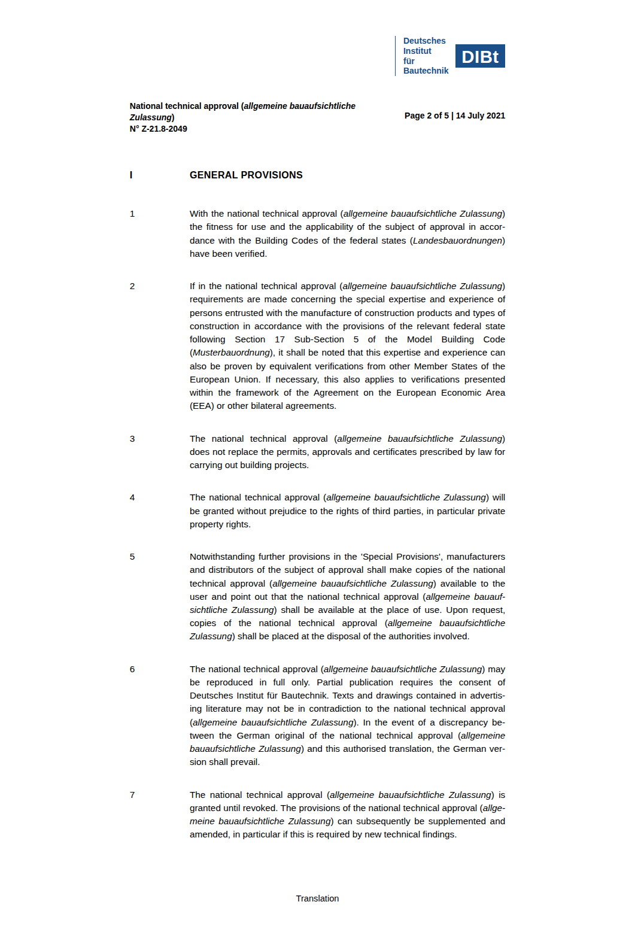Deutsches
Institut
für
Bautechnik
DIBt
National technical approval (allgemeine bauaufsichtliche Zulassung)
N° Z-21.8-2049
Page 2 of 5 | 14 July 2021
IGENERAL PROVISIONS
1
With the national technical approval (allgemeine bauaufsichtliche Zulassung) the fitness for use and the applicability of the subject of approval in accordance with the Building Codes of the federal states (Landesbauordnungen) have been verified.
2
If in the national technical approval (allgemeine bauaufsichtliche Zulassung) requirements are made concerning the special expertise and experience of persons entrusted with the manufacture of construction products and types of construction in accordance with the provisions of the relevant federal state following Section 17 Sub-Section 5 of the Model Building Code (Musterbauordnung), it shall be noted that this expertise and experience can also be proven by equivalent verifications from other Member States of the European Union. If necessary, this also applies to verifications presented within the framework of the Agreement on the European Economic Area (EEA) or other bilateral agreements.
3
The national technical approval (allgemeine bauaufsichtliche Zulassung) does not replace the permits, approvals and certificates prescribed by law for carrying out building projects.
4
The national technical approval (allgemeine bauaufsichtliche Zulassung) will be granted without prejudice to the rights of third parties, in particular private property rights.
5
Notwithstanding further provisions in the 'Special Provisions', manufacturers and distributors of the subject of approval shall make copies of the national technical approval (allgemeine bauaufsichtliche Zulassung) available to the user and point out that the national technical approval (allgemeine bauaufsichtliche Zulassung) shall be available at the place of use. Upon request, copies of the national technical approval (allgemeine bauaufsichtliche Zulassung) shall be placed at the disposal of the authorities involved.
6
The national technical approval (allgemeine bauaufsichtliche Zulassung) may be reproduced in full only. Partial publication requires the consent of Deutsches Institut für Bautechnik. Texts and drawings contained in advertising literature may not be in contradiction to the national technical approval (allgemeine bauaufsichtliche Zulassung). In the event of a discrepancy between the German original of the national technical approval (allgemeine bauaufsichtliche Zulassung) and this authorised translation, the German version shall prevail.
7
The national technical approval (allgemeine bauaufsichtliche Zulassung) is granted until revoked. The provisions of the national technical approval (allgemeine bauaufsichtliche Zulassung) can subsequently be supplemented and amended, in particular if this is required by new technical findings.
Translation